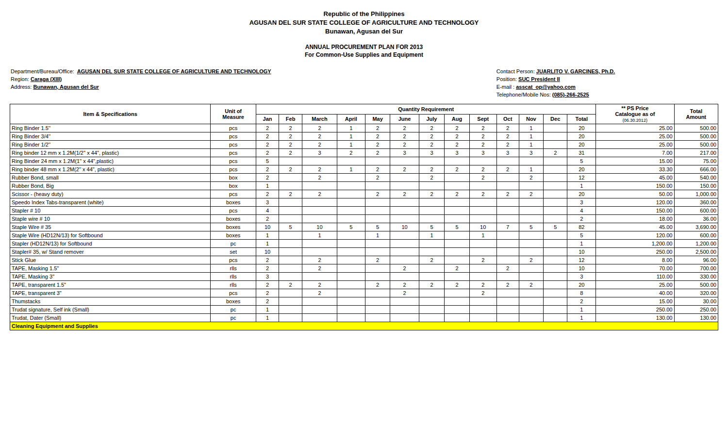Republic of the Philippines
AGUSAN DEL SUR STATE COLLEGE OF AGRICULTURE AND TECHNOLOGY
Bunawan, Agusan del Sur
ANNUAL PROCUREMENT PLAN FOR 2013
For Common-Use Supplies and Equipment
| Department/Bureau/Office: AGUSAN DEL SUR STATE COLLEGE OF AGRICULTURE AND TECHNOLOGY | Contact Person: JUARLITO V. GARCINES, Ph.D. |
| Region: Caraga (XIII) | Position: SUC President II |
| Address: Bunawan, Agusan del Sur | E-mail : asscat_op@yahoo.com |
| | Telephone/Mobile Nos: (085)-266-2525 |
| Item & Specifications | Unit of Measure | Quantity Requirement | ** PS Price Catalogue as of (06.30.2012) | Total Amount |
| --- | --- | --- | --- | --- |
| Jan | Feb | March | April | May | June | July | Aug | Sept | Oct | Nov | Dec | Total |
| Ring Binder 1.5'' | pcs | 2 | 2 | 2 | 1 | 2 | 2 | 2 | 2 | 2 | 2 | 1 | | 20 | 25.00 | 500.00 |
| Ring Binder 3/4'' | pcs | 2 | 2 | 2 | 1 | 2 | 2 | 2 | 2 | 2 | 2 | 1 | | 20 | 25.00 | 500.00 |
| Ring Binder 1/2'' | pcs | 2 | 2 | 2 | 1 | 2 | 2 | 2 | 2 | 2 | 2 | 1 | | 20 | 25.00 | 500.00 |
| Ring binder 12 mm x 1.2M(1/2'' x 44", plastic) | pcs | 2 | 2 | 3 | 2 | 2 | 3 | 3 | 3 | 3 | 3 | 3 | 2 | 31 | 7.00 | 217.00 |
| Ring Binder 24 mm x 1.2M(1'' x 44",plastic) | pcs | 5 | | | | | | | | | | | | 5 | 15.00 | 75.00 |
| Ring binder 48 mm x 1.2M(2'' x 44", plastic) | pcs | 2 | 2 | 2 | 1 | 2 | 2 | 2 | 2 | 2 | 2 | 1 | | 20 | 33.30 | 666.00 |
| Rubber Bond, small | box | 2 | | 2 | | 2 | | 2 | | 2 | | 2 | | 12 | 45.00 | 540.00 |
| Rubber Bond, Big | box | 1 | | | | | | | | | | | | 1 | 150.00 | 150.00 |
| Scissor - (heavy duty) | pcs | 2 | 2 | 2 | | 2 | 2 | 2 | 2 | 2 | 2 | 2 | | 20 | 50.00 | 1,000.00 |
| Speedo Index Tabs-transparent (white) | boxes | 3 | | | | | | | | | | | | 3 | 120.00 | 360.00 |
| Stapler # 10 | pcs | 4 | | | | | | | | | | | | 4 | 150.00 | 600.00 |
| Staple wire # 10 | boxes | 2 | | | | | | | | | | | | 2 | 18.00 | 36.00 |
| Staple Wire # 35 | boxes | 10 | 5 | 10 | 5 | 5 | 10 | 5 | 5 | 10 | 7 | 5 | 5 | 82 | 45.00 | 3,690.00 |
| Staple Wire (HD12N/13) for Softbound | boxes | 1 | | 1 | | 1 | | 1 | | 1 | | | | 5 | 120.00 | 600.00 |
| Stapler (HD12N/13) for Softbound | pc | 1 | | | | | | | | | | | | 1 | 1,200.00 | 1,200.00 |
| Stapler# 35, w/ Stand remover | set | 10 | | | | | | | | | | | | 10 | 250.00 | 2,500.00 |
| Stick Glue | pcs | 2 | | 2 | | 2 | | 2 | | 2 | | 2 | | 12 | 8.00 | 96.00 |
| TAPE, Masking 1.5" | rlls | 2 | | 2 | | | 2 | | 2 | | 2 | | | 10 | 70.00 | 700.00 |
| TAPE, Masking 3" | rlls | 3 | | | | | | | | | | | | 3 | 110.00 | 330.00 |
| TAPE, transparent 1.5" | rlls | 2 | 2 | 2 | | 2 | 2 | 2 | 2 | 2 | 2 | 2 | | 20 | 25.00 | 500.00 |
| TAPE, transparent 3" | pcs | 2 | | 2 | | | 2 | | | 2 | | | | 8 | 40.00 | 320.00 |
| Thumstacks | boxes | 2 | | | | | | | | | | | | 2 | 15.00 | 30.00 |
| Trudat signature, Self ink (Small) | pc | 1 | | | | | | | | | | | | 1 | 250.00 | 250.00 |
| Trudat, Dater (Small) | pc | 1 | | | | | | | | | | | | 1 | 130.00 | 130.00 |
| Cleaning Equipment and Supplies |